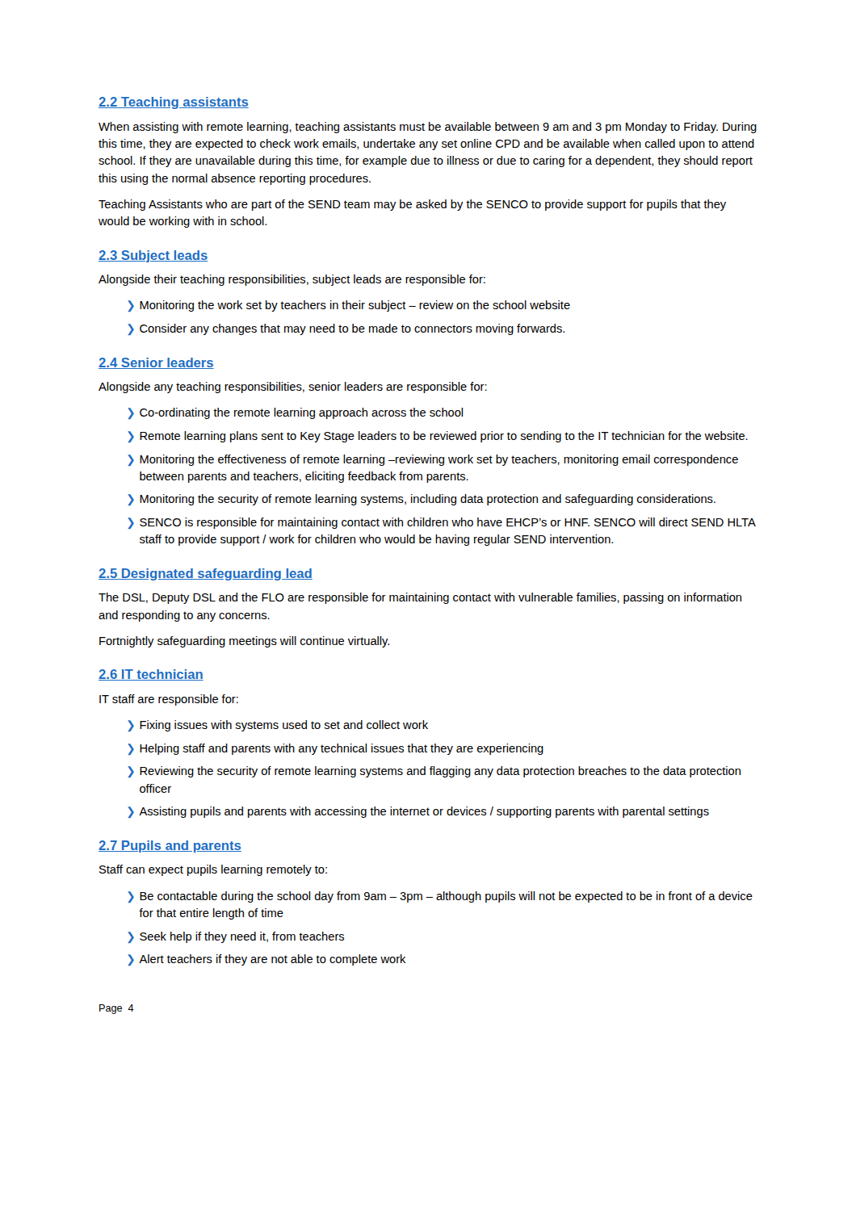2.2 Teaching assistants
When assisting with remote learning, teaching assistants must be available between 9 am and 3 pm Monday to Friday. During this time, they are expected to check work emails, undertake any set online CPD and be available when called upon to attend school. If they are unavailable during this time, for example due to illness or due to caring for a dependent, they should report this using the normal absence reporting procedures.
Teaching Assistants who are part of the SEND team may be asked by the SENCO to provide support for pupils that they would be working with in school.
2.3 Subject leads
Alongside their teaching responsibilities, subject leads are responsible for:
Monitoring the work set by teachers in their subject – review on the school website
Consider any changes that may need to be made to connectors moving forwards.
2.4 Senior leaders
Alongside any teaching responsibilities, senior leaders are responsible for:
Co-ordinating the remote learning approach across the school
Remote learning plans sent to Key Stage leaders to be reviewed prior to sending to the IT technician for the website.
Monitoring the effectiveness of remote learning –reviewing work set by teachers, monitoring email correspondence between parents and teachers, eliciting feedback from parents.
Monitoring the security of remote learning systems, including data protection and safeguarding considerations.
SENCO is responsible for maintaining contact with children who have EHCP’s or HNF. SENCO will direct SEND HLTA staff to provide support / work for children who would be having regular SEND intervention.
2.5 Designated safeguarding lead
The DSL, Deputy DSL and the FLO are responsible for maintaining contact with vulnerable families, passing on information and responding to any concerns.
Fortnightly safeguarding meetings will continue virtually.
2.6 IT technician
IT staff are responsible for:
Fixing issues with systems used to set and collect work
Helping staff and parents with any technical issues that they are experiencing
Reviewing the security of remote learning systems and flagging any data protection breaches to the data protection officer
Assisting pupils and parents with accessing the internet or devices / supporting parents with parental settings
2.7 Pupils and parents
Staff can expect pupils learning remotely to:
Be contactable during the school day from 9am – 3pm – although pupils will not be expected to be in front of a device for that entire length of time
Seek help if they need it, from teachers
Alert teachers if they are not able to complete work
Page 4